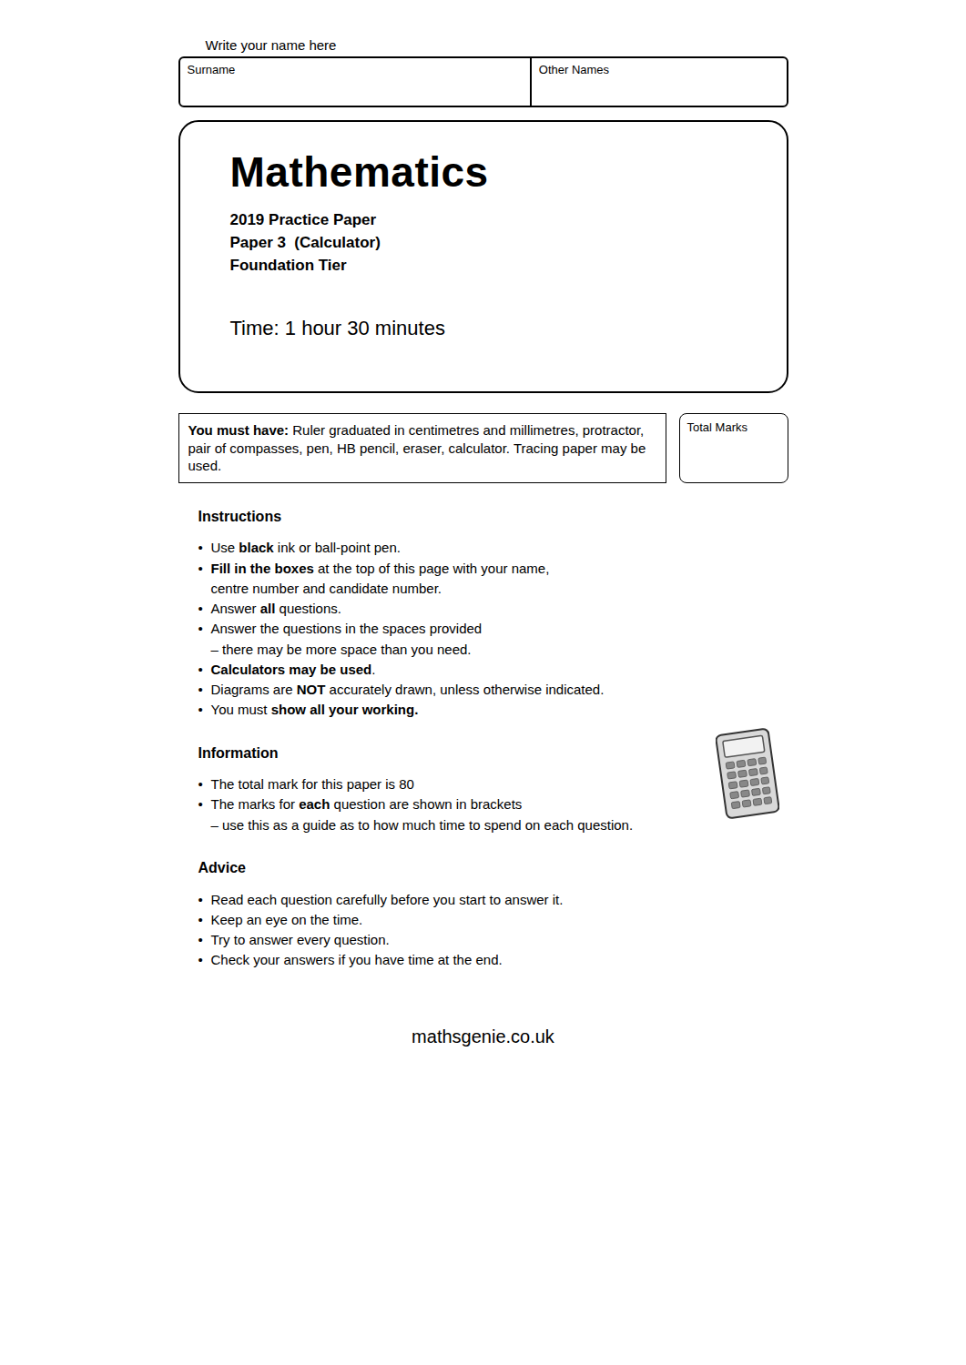Write your name here
Surname
Other Names
Mathematics
2019 Practice Paper
Paper 3 (Calculator)
Foundation Tier
Time: 1 hour 30 minutes
You must have: Ruler graduated in centimetres and millimetres, protractor, pair of compasses, pen, HB pencil, eraser, calculator. Tracing paper may be used.
Total Marks
Instructions
Use black ink or ball-point pen.
Fill in the boxes at the top of this page with your name,
centre number and candidate number.
Answer all questions.
Answer the questions in the spaces provided
– there may be more space than you need.
Calculators may be used.
Diagrams are NOT accurately drawn, unless otherwise indicated.
You must show all your working.
Information
The total mark for this paper is 80
The marks for each question are shown in brackets
– use this as a guide as to how much time to spend on each question.
Advice
Read each question carefully before you start to answer it.
Keep an eye on the time.
Try to answer every question.
Check your answers if you have time at the end.
mathsgenie.co.uk